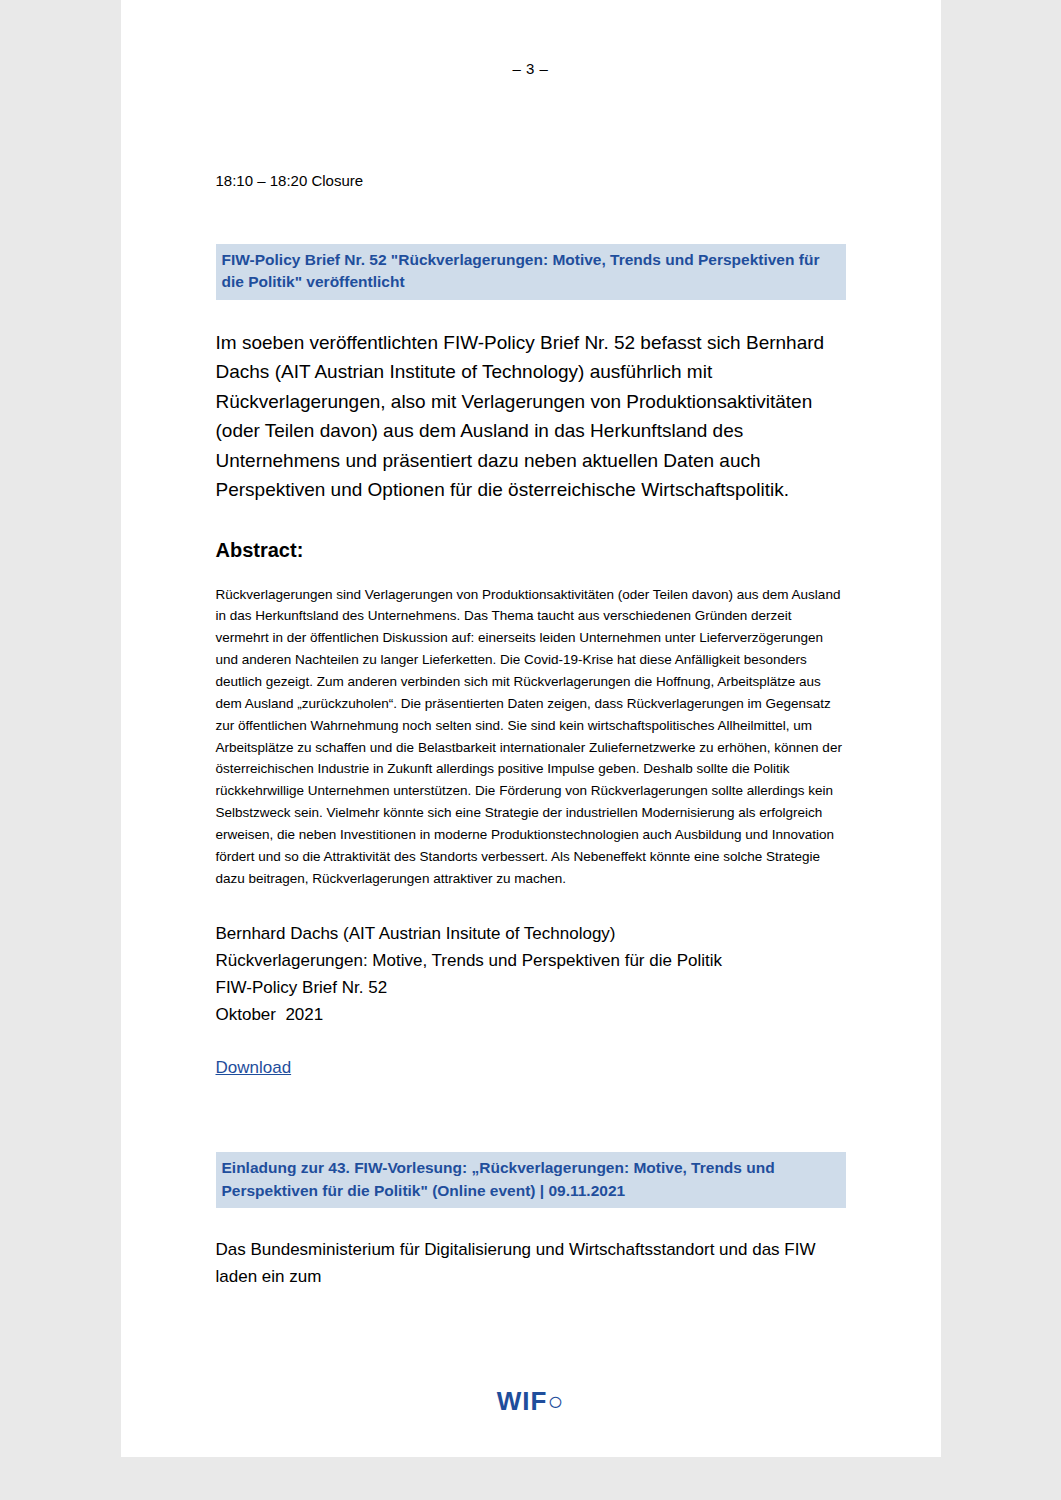– 3 –
18:10 – 18:20 Closure
FIW-Policy Brief Nr. 52 "Rückverlagerungen: Motive, Trends und Perspektiven für die Politik" veröffentlicht
Im soeben veröffentlichten FIW-Policy Brief Nr. 52 befasst sich Bernhard Dachs (AIT Austrian Institute of Technology) ausführlich mit Rückverlagerungen, also mit Verlagerungen von Produktionsaktivitäten (oder Teilen davon) aus dem Ausland in das Herkunftsland des Unternehmens und präsentiert dazu neben aktuellen Daten auch Perspektiven und Optionen für die österreichische Wirtschaftspolitik.
Abstract:
Rückverlagerungen sind Verlagerungen von Produktionsaktivitäten (oder Teilen davon) aus dem Ausland in das Herkunftsland des Unternehmens. Das Thema taucht aus verschiedenen Gründen derzeit vermehrt in der öffentlichen Diskussion auf: einerseits leiden Unternehmen unter Lieferverzögerungen und anderen Nachteilen zu langer Lieferketten. Die Covid-19-Krise hat diese Anfälligkeit besonders deutlich gezeigt. Zum anderen verbinden sich mit Rückverlagerungen die Hoffnung, Arbeitsplätze aus dem Ausland „zurückzuholen“. Die präsentierten Daten zeigen, dass Rückverlagerungen im Gegensatz zur öffentlichen Wahrnehmung noch selten sind. Sie sind kein wirtschaftspolitisches Allheilmittel, um Arbeitsplätze zu schaffen und die Belastbarkeit internationaler Zuliefernetzwerke zu erhöhen, können der österreichischen Industrie in Zukunft allerdings positive Impulse geben. Deshalb sollte die Politik rückkehrwillige Unternehmen unterstützen. Die Förderung von Rückverlagerungen sollte allerdings kein Selbstzweck sein. Vielmehr könnte sich eine Strategie der industriellen Modernisierung als erfolgreich erweisen, die neben Investitionen in moderne Produktionstechnologien auch Ausbildung und Innovation fördert und so die Attraktivität des Standorts verbessert. Als Nebeneffekt könnte eine solche Strategie dazu beitragen, Rückverlagerungen attraktiver zu machen.
Bernhard Dachs (AIT Austrian Insitute of Technology)
Rückverlagerungen: Motive, Trends und Perspektiven für die Politik
FIW-Policy Brief Nr. 52
Oktober 2021
Download
Einladung zur 43. FIW-Vorlesung: „Rückverlagerungen: Motive, Trends und Perspektiven für die Politik" (Online event) | 09.11.2021
Das Bundesministerium für Digitalisierung und Wirtschaftsstandort und das FIW laden ein zum
WIF○